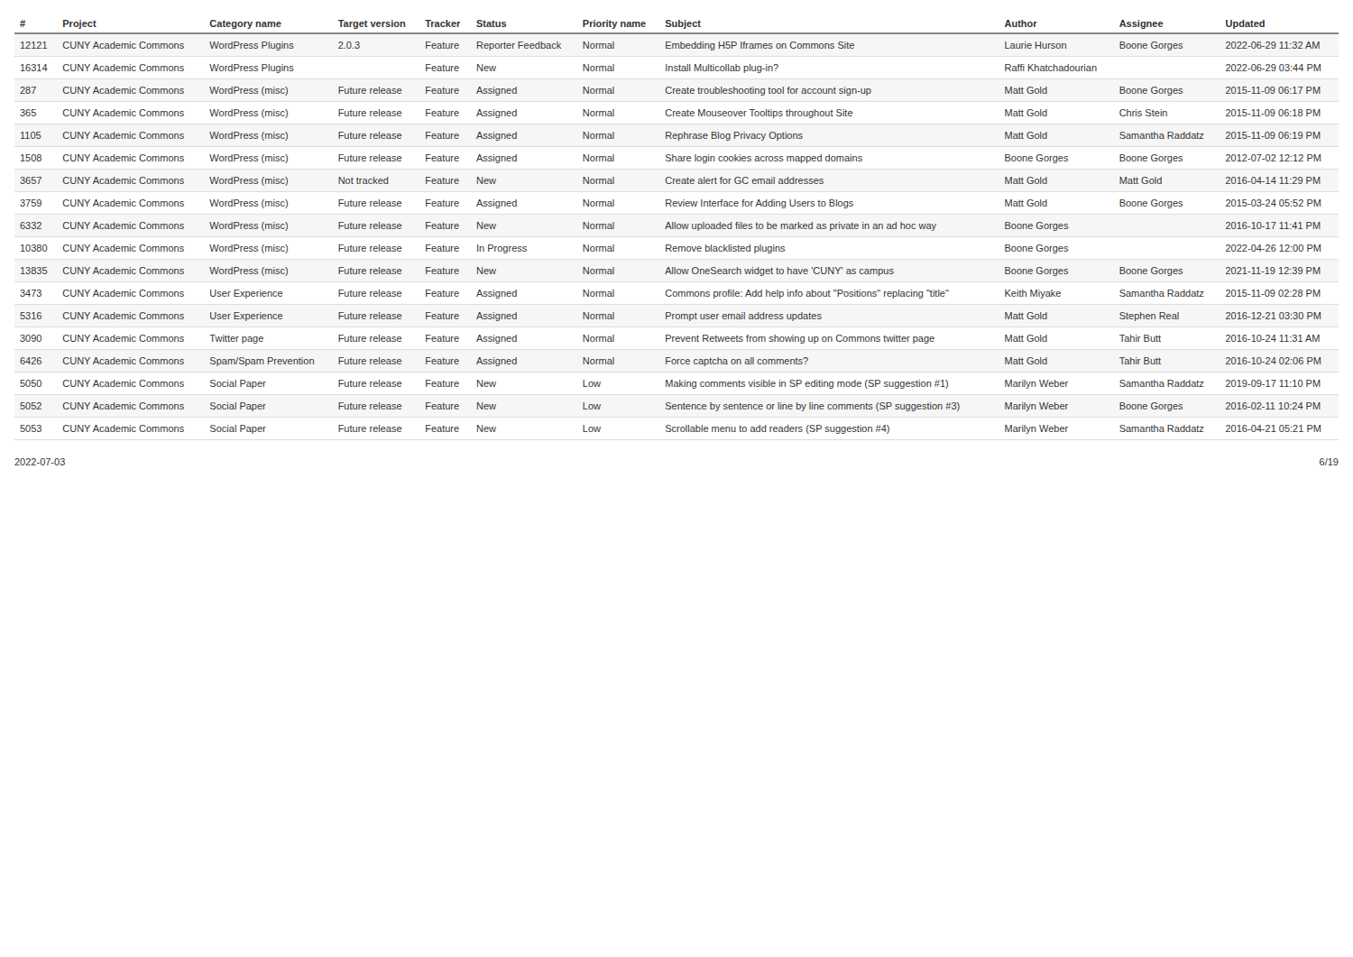| # | Project | Category name | Target version | Tracker | Status | Priority name | Subject | Author | Assignee | Updated |
| --- | --- | --- | --- | --- | --- | --- | --- | --- | --- | --- |
| 12121 | CUNY Academic Commons | WordPress Plugins | 2.0.3 | Feature | Reporter Feedback | Normal | Embedding H5P Iframes on Commons Site | Laurie Hurson | Boone Gorges | 2022-06-29 11:32 AM |
| 16314 | CUNY Academic Commons | WordPress Plugins | | Feature | New | Normal | Install Multicollab plug-in? | Raffi Khatchadourian | | 2022-06-29 03:44 PM |
| 287 | CUNY Academic Commons | WordPress (misc) | Future release | Feature | Assigned | Normal | Create troubleshooting tool for account sign-up | Matt Gold | Boone Gorges | 2015-11-09 06:17 PM |
| 365 | CUNY Academic Commons | WordPress (misc) | Future release | Feature | Assigned | Normal | Create Mouseover Tooltips throughout Site | Matt Gold | Chris Stein | 2015-11-09 06:18 PM |
| 1105 | CUNY Academic Commons | WordPress (misc) | Future release | Feature | Assigned | Normal | Rephrase Blog Privacy Options | Matt Gold | Samantha Raddatz | 2015-11-09 06:19 PM |
| 1508 | CUNY Academic Commons | WordPress (misc) | Future release | Feature | Assigned | Normal | Share login cookies across mapped domains | Boone Gorges | Boone Gorges | 2012-07-02 12:12 PM |
| 3657 | CUNY Academic Commons | WordPress (misc) | Not tracked | Feature | New | Normal | Create alert for GC email addresses | Matt Gold | Matt Gold | 2016-04-14 11:29 PM |
| 3759 | CUNY Academic Commons | WordPress (misc) | Future release | Feature | Assigned | Normal | Review Interface for Adding Users to Blogs | Matt Gold | Boone Gorges | 2015-03-24 05:52 PM |
| 6332 | CUNY Academic Commons | WordPress (misc) | Future release | Feature | New | Normal | Allow uploaded files to be marked as private in an ad hoc way | Boone Gorges | | 2016-10-17 11:41 PM |
| 10380 | CUNY Academic Commons | WordPress (misc) | Future release | Feature | In Progress | Normal | Remove blacklisted plugins | Boone Gorges | | 2022-04-26 12:00 PM |
| 13835 | CUNY Academic Commons | WordPress (misc) | Future release | Feature | New | Normal | Allow OneSearch widget to have 'CUNY' as campus | Boone Gorges | Boone Gorges | 2021-11-19 12:39 PM |
| 3473 | CUNY Academic Commons | User Experience | Future release | Feature | Assigned | Normal | Commons profile: Add help info about "Positions" replacing "title" | Keith Miyake | Samantha Raddatz | 2015-11-09 02:28 PM |
| 5316 | CUNY Academic Commons | User Experience | Future release | Feature | Assigned | Normal | Prompt user email address updates | Matt Gold | Stephen Real | 2016-12-21 03:30 PM |
| 3090 | CUNY Academic Commons | Twitter page | Future release | Feature | Assigned | Normal | Prevent Retweets from showing up on Commons twitter page | Matt Gold | Tahir Butt | 2016-10-24 11:31 AM |
| 6426 | CUNY Academic Commons | Spam/Spam Prevention | Future release | Feature | Assigned | Normal | Force captcha on all comments? | Matt Gold | Tahir Butt | 2016-10-24 02:06 PM |
| 5050 | CUNY Academic Commons | Social Paper | Future release | Feature | New | Low | Making comments visible in SP editing mode (SP suggestion #1) | Marilyn Weber | Samantha Raddatz | 2019-09-17 11:10 PM |
| 5052 | CUNY Academic Commons | Social Paper | Future release | Feature | New | Low | Sentence by sentence or line by line comments (SP suggestion #3) | Marilyn Weber | Boone Gorges | 2016-02-11 10:24 PM |
| 5053 | CUNY Academic Commons | Social Paper | Future release | Feature | New | Low | Scrollable menu to add readers (SP suggestion #4) | Marilyn Weber | Samantha Raddatz | 2016-04-21 05:21 PM |
2022-07-03 6/19